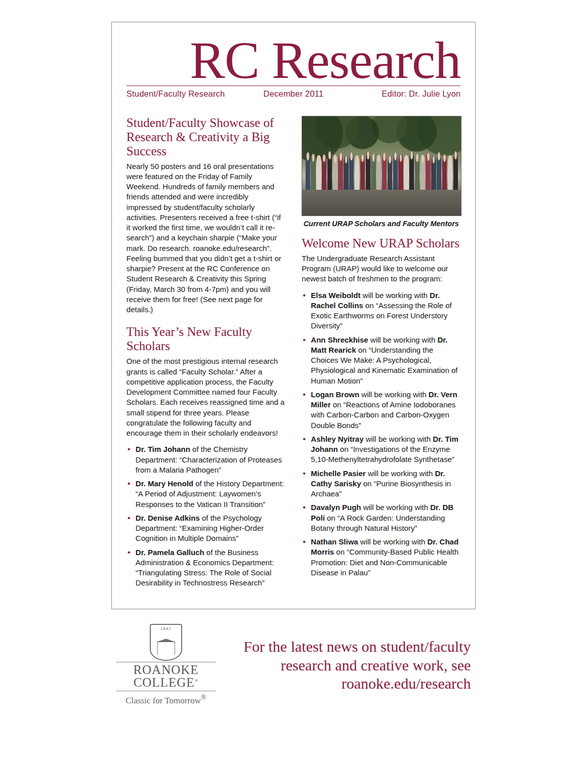RC Research
Student/Faculty Research December 2011 Editor: Dr. Julie Lyon
Student/Faculty Showcase of Re­search & Creativity a Big Success
Nearly 50 posters and 16 oral presentations were featured on the Friday of Family Weekend. Hundreds of family members and friends attended and were incredibly impressed by student/faculty scholarly activities. Presenters received a free t-shirt (“if it worked the first time, we wouldn’t call it re-search”) and a keychain sharpie (“Make your mark. Do research. roanoke.edu/research”. Feeling bummed that you didn’t get a t-shirt or sharpie? Present at the RC Conference on Student Research & Creativity this Spring (Friday, March 30 from 4-7pm) and you will receive them for free! (See next page for details.)
This Year’s New Faculty Scholars
One of the most prestigious internal research grants is called “Faculty Scholar.” After a competitive application process, the Faculty Development Committee named four Faculty Scholars. Each receives reassigned time and a small stipend for three years. Please congratulate the following faculty and encourage them in their scholarly endeavors!
Dr. Tim Johann of the Chemistry Department: “Characterization of Proteases from a Malaria Pathogen”
Dr. Mary Henold of the History Department: “A Period of Adjustment: Laywomen’s Responses to the Vatican II Transition”
Dr. Denise Adkins of the Psychology Department: “Examining Higher-Order Cognition in Multiple Domains”
Dr. Pamela Galluch of the Business Administration & Economics Department: “Triangulating Stress: The Role of Social Desirability in Technostress Research”
Current URAP Scholars and Faculty Mentors
Welcome New URAP Scholars
The Undergraduate Research Assistant Program (URAP) would like to welcome our newest batch of freshmen to the program:
Elsa Weiboldt will be working with Dr. Rachel Collins on “Assessing the Role of Exotic Earthworms on Forest Understory Diversity”
Ann Shreckhise will be working with Dr. Matt Rearick on “Understanding the Choices We Make: A Psychological, Physiological and Kinematic Examination of Human Motion”
Logan Brown will be working with Dr. Vern Miller on “Reactions of Amine Iodoboranes with Carbon-Carbon and Carbon-Oxygen Double Bonds”
Ashley Nyitray will be working with Dr. Tim Johann on “Investigations of the Enzyme 5,10-Methenyltetrahydrofolate Synthetase”
Michelle Pasier will be working with Dr. Cathy Sarisky on “Purine Biosynthesis in Archaea”
Davalyn Pugh will be working with Dr. DB Poli on “A Rock Garden: Understanding Botany through Natural History”
Nathan Sliwa will be working with Dr. Chad Morris on “Community-Based Public Health Promotion: Diet and Non-Communicable Disease in Palau”
1842
ROANOKE
COLLEGE®
Classic for Tomorrow®
For the latest news on student/faculty research and creative work, see roanoke.edu/research